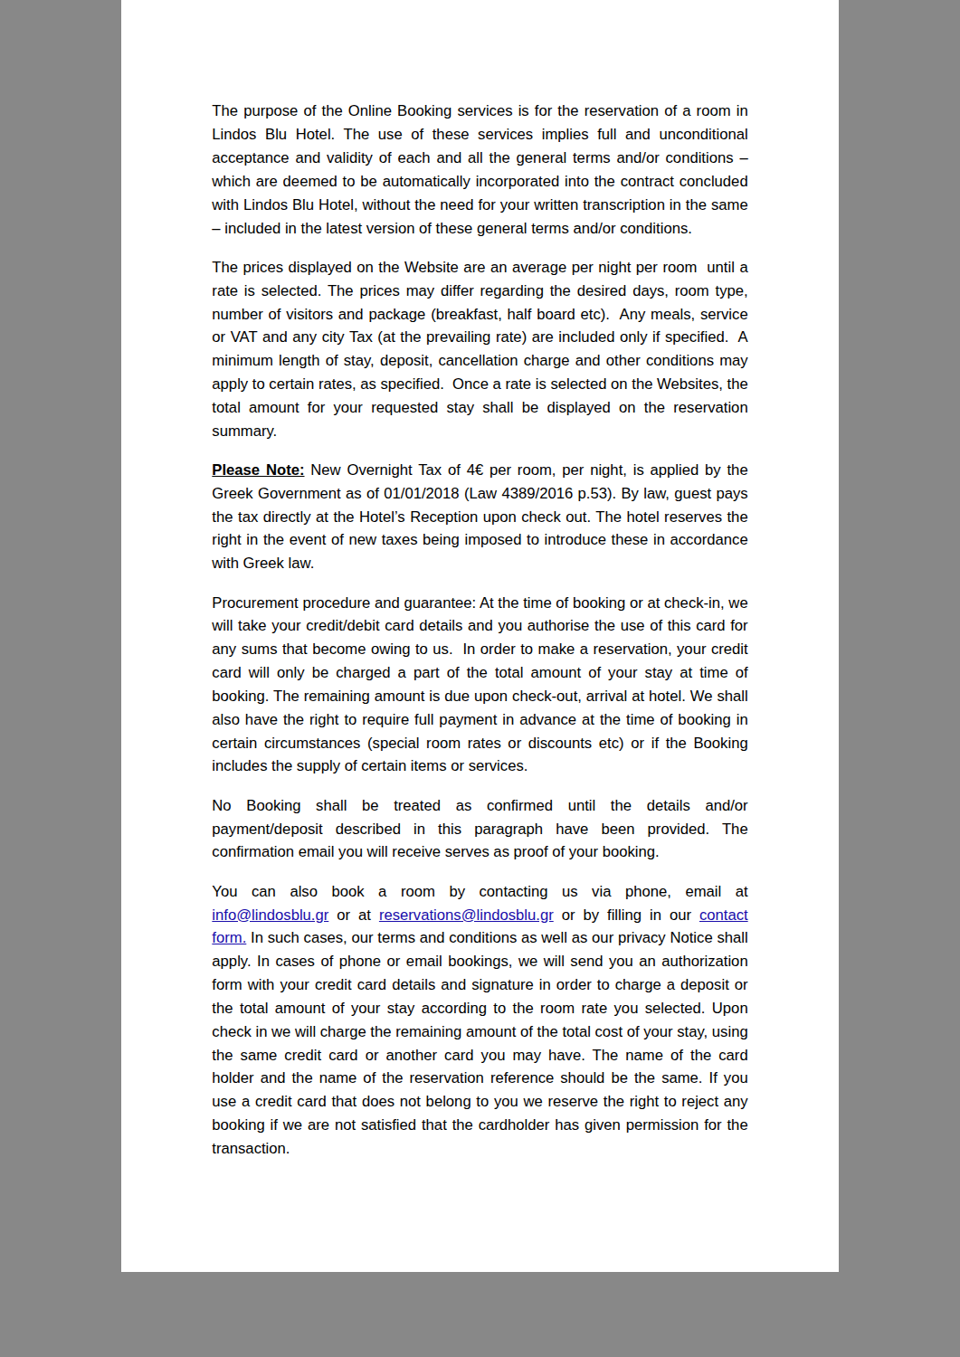The purpose of the Online Booking services is for the reservation of a room in Lindos Blu Hotel. The use of these services implies full and unconditional acceptance and validity of each and all the general terms and/or conditions – which are deemed to be automatically incorporated into the contract concluded with Lindos Blu Hotel, without the need for your written transcription in the same – included in the latest version of these general terms and/or conditions.
The prices displayed on the Website are an average per night per room until a rate is selected. The prices may differ regarding the desired days, room type, number of visitors and package (breakfast, half board etc). Any meals, service or VAT and any city Tax (at the prevailing rate) are included only if specified. A minimum length of stay, deposit, cancellation charge and other conditions may apply to certain rates, as specified. Once a rate is selected on the Websites, the total amount for your requested stay shall be displayed on the reservation summary.
Please Note: New Overnight Tax of 4€ per room, per night, is applied by the Greek Government as of 01/01/2018 (Law 4389/2016 p.53). By law, guest pays the tax directly at the Hotel’s Reception upon check out. The hotel reserves the right in the event of new taxes being imposed to introduce these in accordance with Greek law.
Procurement procedure and guarantee: At the time of booking or at check-in, we will take your credit/debit card details and you authorise the use of this card for any sums that become owing to us. In order to make a reservation, your credit card will only be charged a part of the total amount of your stay at time of booking. The remaining amount is due upon check-out, arrival at hotel. We shall also have the right to require full payment in advance at the time of booking in certain circumstances (special room rates or discounts etc) or if the Booking includes the supply of certain items or services.
No Booking shall be treated as confirmed until the details and/or payment/deposit described in this paragraph have been provided. The confirmation email you will receive serves as proof of your booking.
You can also book a room by contacting us via phone, email at info@lindosblu.gr or at reservations@lindosblu.gr or by filling in our contact form. In such cases, our terms and conditions as well as our privacy Notice shall apply. In cases of phone or email bookings, we will send you an authorization form with your credit card details and signature in order to charge a deposit or the total amount of your stay according to the room rate you selected. Upon check in we will charge the remaining amount of the total cost of your stay, using the same credit card or another card you may have. The name of the card holder and the name of the reservation reference should be the same. If you use a credit card that does not belong to you we reserve the right to reject any booking if we are not satisfied that the cardholder has given permission for the transaction.